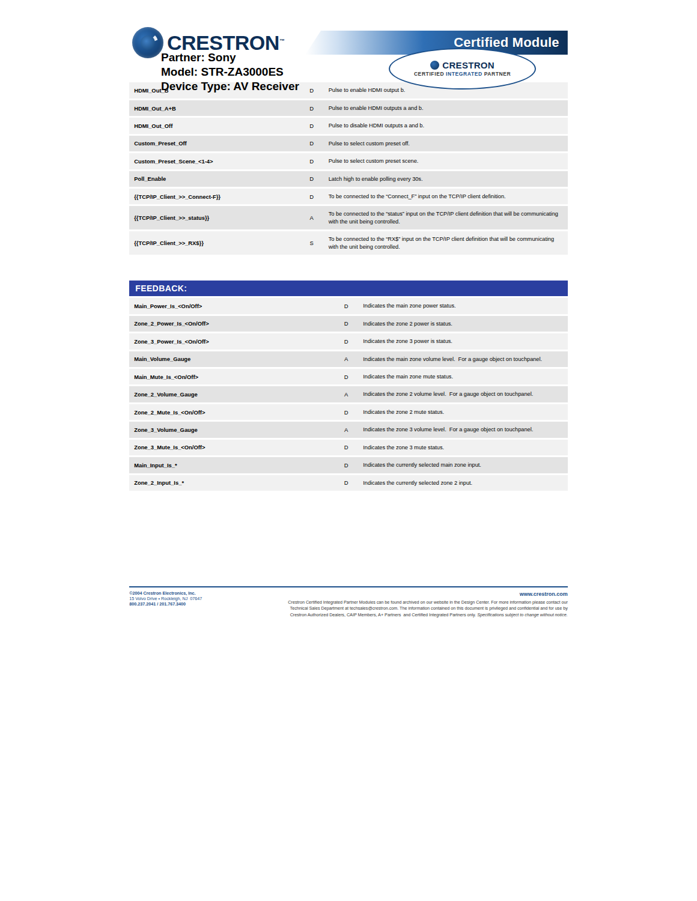CRESTRON™
Certified Module
Partner: Sony
Model: STR-ZA3000ES
Device Type: AV Receiver
CRESTRON
CERTIFIED INTEGRATED PARTNER
| HDMI_Out_B | D | Pulse to enable HDMI output b. |
| HDMI_Out_A+B | D | Pulse to enable HDMI outputs a and b. |
| HDMI_Out_Off | D | Pulse to disable HDMI outputs a and b. |
| Custom_Preset_Off | D | Pulse to select custom preset off. |
| Custom_Preset_Scene_<1-4> | D | Pulse to select custom preset scene. |
| Poll_Enable | D | Latch high to enable polling every 30s. |
| {{TCP/IP_Client_>>_Connect-F}} | D | To be connected to the “Connect_F” input on the TCP/IP client definition. |
| {{TCP/IP_Client_>>_status}} | A | To be connected to the “status” input on the TCP/IP client definition that will be communicating with the unit being controlled. |
| {{TCP/IP_Client_>>_RX$}} | S | To be connected to the “RX$” input on the TCP/IP client definition that will be communicating with the unit being controlled. |
FEEDBACK:
| Main_Power_Is_<On/Off> | D | Indicates the main zone power status. |
| Zone_2_Power_Is_<On/Off> | D | Indicates the zone 2 power is status. |
| Zone_3_Power_Is_<On/Off> | D | Indicates the zone 3 power is status. |
| Main_Volume_Gauge | A | Indicates the main zone volume level. For a gauge object on touchpanel. |
| Main_Mute_Is_<On/Off> | D | Indicates the main zone mute status. |
| Zone_2_Volume_Gauge | A | Indicates the zone 2 volume level. For a gauge object on touchpanel. |
| Zone_2_Mute_Is_<On/Off> | D | Indicates the zone 2 mute status. |
| Zone_3_Volume_Gauge | A | Indicates the zone 3 volume level. For a gauge object on touchpanel. |
| Zone_3_Mute_Is_<On/Off> | D | Indicates the zone 3 mute status. |
| Main_Input_Is_* | D | Indicates the currently selected main zone input. |
| Zone_2_Input_Is_* | D | Indicates the currently selected zone 2 input. |
©2004 Crestron Electronics, Inc.
15 Volvo Drive • Rockleigh, NJ 07647
800.237.2041 / 201.767.3400
www.crestron.com Crestron Certified Integrated Partner Modules can be found archived on our website in the Design Center. For more information please contact our
Technical Sales Department at techsales@crestron.com. The information contained on this document is privileged and confidential and for use by
Crestron Authorized Dealers, CAIP Members, A+ Partners and Certified Integrated Partners only. Specifications subject to change without notice.